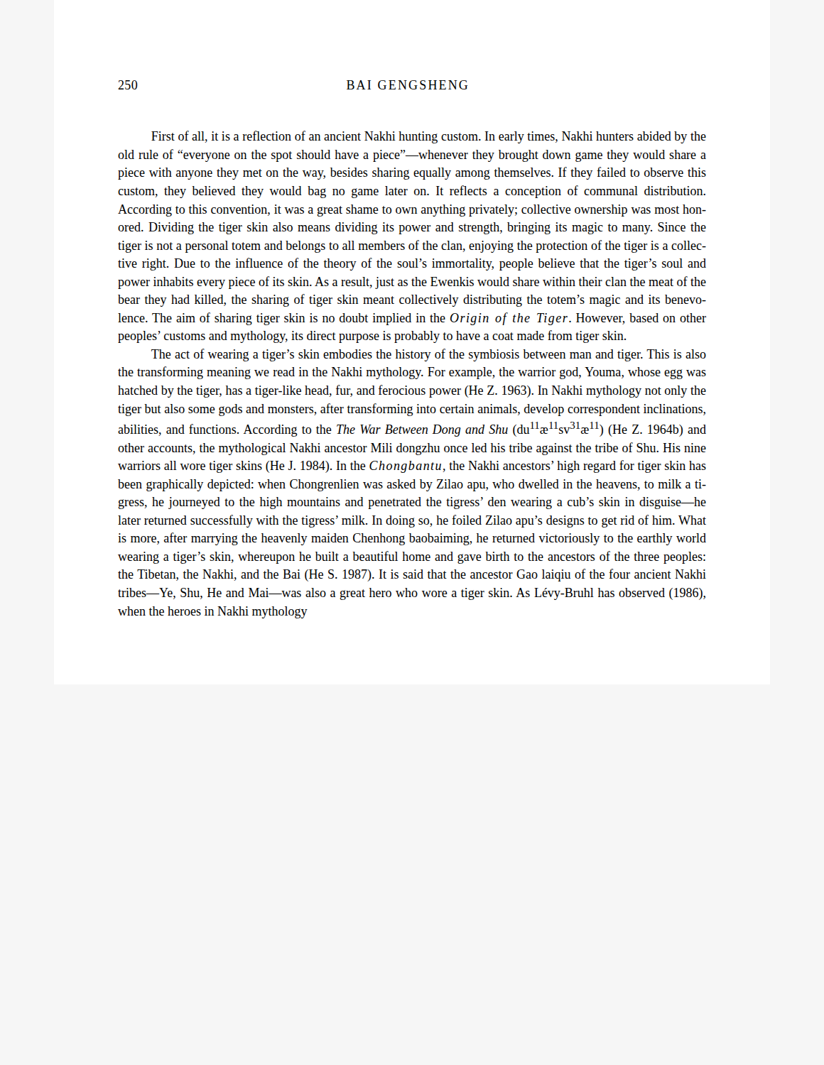250 BAI GENGSHENG
First of all, it is a reflection of an ancient Nakhi hunting custom. In early times, Nakhi hunters abided by the old rule of “everyone on the spot should have a piece”—whenever they brought down game they would share a piece with anyone they met on the way, besides sharing equally among themselves. If they failed to observe this custom, they believed they would bag no game later on. It reflects a conception of communal distribution. According to this convention, it was a great shame to own anything privately; collective ownership was most honored. Dividing the tiger skin also means dividing its power and strength, bringing its magic to many. Since the tiger is not a personal totem and belongs to all members of the clan, enjoying the protection of the tiger is a collective right. Due to the influence of the theory of the soul’s immortality, people believe that the tiger’s soul and power inhabits every piece of its skin. As a result, just as the Ewenkis would share within their clan the meat of the bear they had killed, the sharing of tiger skin meant collectively distributing the totem’s magic and its benevolence. The aim of sharing tiger skin is no doubt implied in the Origin of the Tiger. However, based on other peoples’ customs and mythology, its direct purpose is probably to have a coat made from tiger skin.
The act of wearing a tiger’s skin embodies the history of the symbiosis between man and tiger. This is also the transforming meaning we read in the Nakhi mythology. For example, the warrior god, Youma, whose egg was hatched by the tiger, has a tiger-like head, fur, and ferocious power (He Z. 1963). In Nakhi mythology not only the tiger but also some gods and monsters, after transforming into certain animals, develop correspondent inclinations, abilities, and functions. According to the The War Between Dong and Shu (du11æ11sv31æ11) (He Z. 1964b) and other accounts, the mythological Nakhi ancestor Mili dongzhu once led his tribe against the tribe of Shu. His nine warriors all wore tiger skins (He J. 1984). In the Chongbantu, the Nakhi ancestors’ high regard for tiger skin has been graphically depicted: when Chongrenlien was asked by Zilao apu, who dwelled in the heavens, to milk a tigress, he journeyed to the high mountains and penetrated the tigress’ den wearing a cub’s skin in disguise—he later returned successfully with the tigress’ milk. In doing so, he foiled Zilao apu’s designs to get rid of him. What is more, after marrying the heavenly maiden Chenhong baobaiming, he returned victoriously to the earthly world wearing a tiger’s skin, whereupon he built a beautiful home and gave birth to the ancestors of the three peoples: the Tibetan, the Nakhi, and the Bai (He S. 1987). It is said that the ancestor Gao laiqiu of the four ancient Nakhi tribes—Ye, Shu, He and Mai—was also a great hero who wore a tiger skin. As Lévy-Bruhl has observed (1986), when the heroes in Nakhi mythology